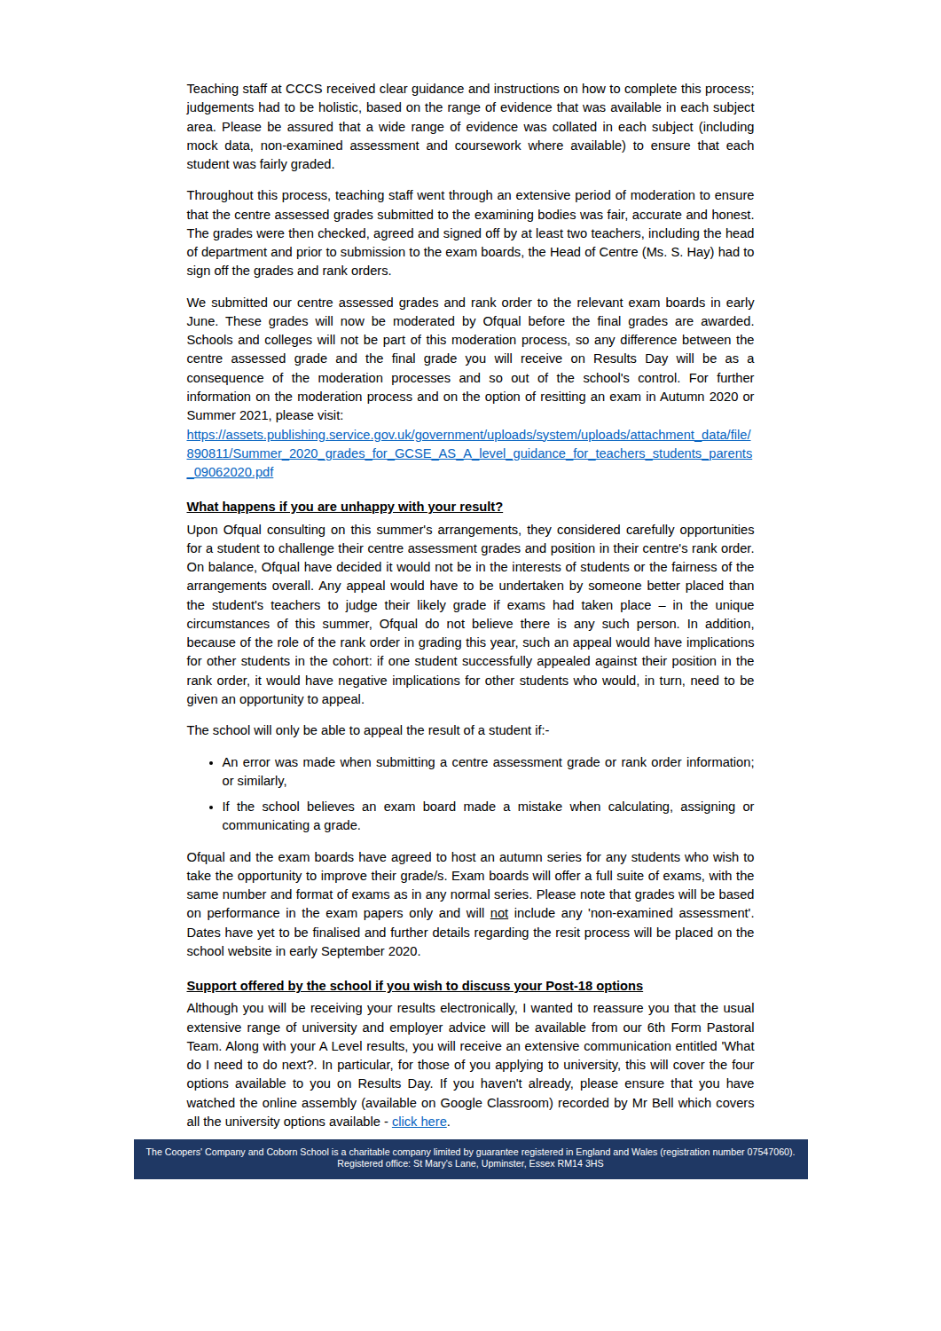Teaching staff at CCCS received clear guidance and instructions on how to complete this process; judgements had to be holistic, based on the range of evidence that was available in each subject area. Please be assured that a wide range of evidence was collated in each subject (including mock data, non-examined assessment and coursework where available) to ensure that each student was fairly graded.
Throughout this process, teaching staff went through an extensive period of moderation to ensure that the centre assessed grades submitted to the examining bodies was fair, accurate and honest. The grades were then checked, agreed and signed off by at least two teachers, including the head of department and prior to submission to the exam boards, the Head of Centre (Ms. S. Hay) had to sign off the grades and rank orders.
We submitted our centre assessed grades and rank order to the relevant exam boards in early June. These grades will now be moderated by Ofqual before the final grades are awarded. Schools and colleges will not be part of this moderation process, so any difference between the centre assessed grade and the final grade you will receive on Results Day will be as a consequence of the moderation processes and so out of the school's control. For further information on the moderation process and on the option of resitting an exam in Autumn 2020 or Summer 2021, please visit:
https://assets.publishing.service.gov.uk/government/uploads/system/uploads/attachment_data/file/890811/Summer_2020_grades_for_GCSE_AS_A_level_guidance_for_teachers_students_parents_09062020.pdf
What happens if you are unhappy with your result?
Upon Ofqual consulting on this summer's arrangements, they considered carefully opportunities for a student to challenge their centre assessment grades and position in their centre's rank order. On balance, Ofqual have decided it would not be in the interests of students or the fairness of the arrangements overall. Any appeal would have to be undertaken by someone better placed than the student's teachers to judge their likely grade if exams had taken place – in the unique circumstances of this summer, Ofqual do not believe there is any such person. In addition, because of the role of the rank order in grading this year, such an appeal would have implications for other students in the cohort: if one student successfully appealed against their position in the rank order, it would have negative implications for other students who would, in turn, need to be given an opportunity to appeal.
The school will only be able to appeal the result of a student if:-
An error was made when submitting a centre assessment grade or rank order information; or similarly,
If the school believes an exam board made a mistake when calculating, assigning or communicating a grade.
Ofqual and the exam boards have agreed to host an autumn series for any students who wish to take the opportunity to improve their grade/s. Exam boards will offer a full suite of exams, with the same number and format of exams as in any normal series. Please note that grades will be based on performance in the exam papers only and will not include any 'non-examined assessment'. Dates have yet to be finalised and further details regarding the resit process will be placed on the school website in early September 2020.
Support offered by the school if you wish to discuss your Post-18 options
Although you will be receiving your results electronically, I wanted to reassure you that the usual extensive range of university and employer advice will be available from our 6th Form Pastoral Team. Along with your A Level results, you will receive an extensive communication entitled 'What do I need to do next?. In particular, for those of you applying to university, this will cover the four options available to you on Results Day. If you haven't already, please ensure that you have watched the online assembly (available on Google Classroom) recorded by Mr Bell which covers all the university options available - click here.
The Coopers' Company and Coborn School is a charitable company limited by guarantee registered in England and Wales (registration number 07547060).
Registered office: St Mary's Lane, Upminster, Essex RM14 3HS